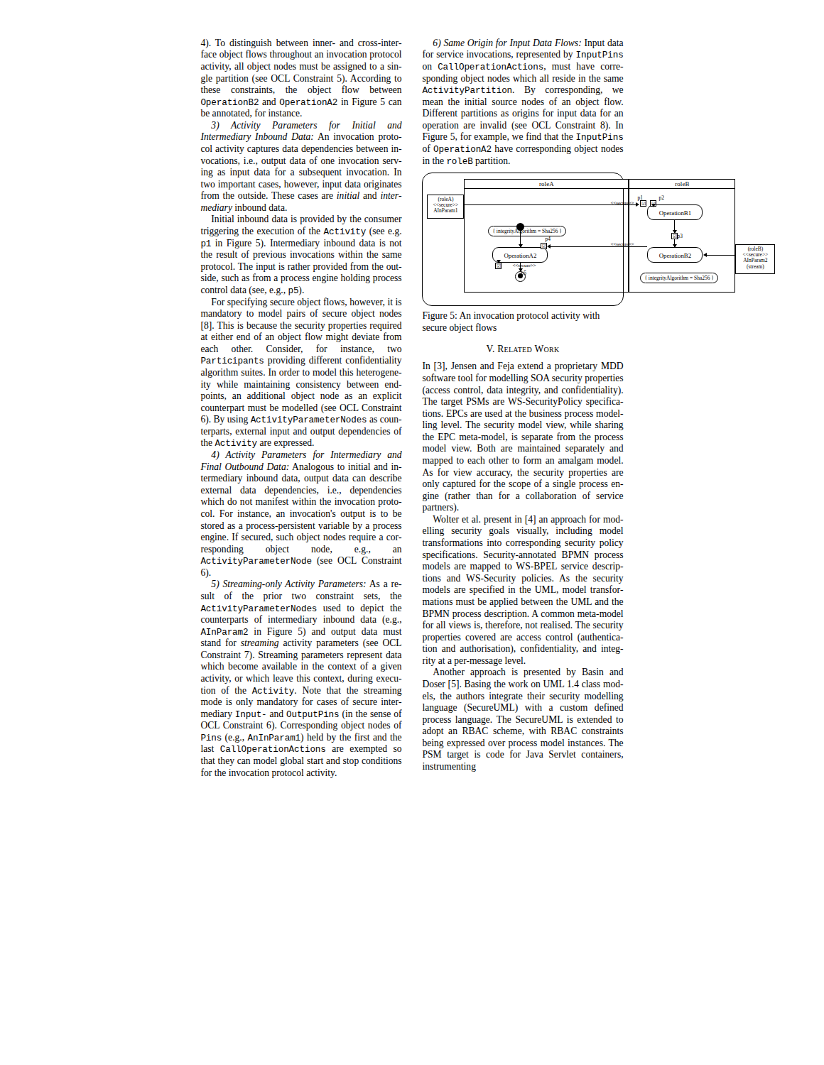4). To distinguish between inner- and cross-interface object flows throughout an invocation protocol activity, all object nodes must be assigned to a single partition (see OCL Constraint 5). According to these constraints, the object flow between OperationB2 and OperationA2 in Figure 5 can be annotated, for instance.
3) Activity Parameters for Initial and Intermediary Inbound Data: An invocation protocol activity captures data dependencies between invocations, i.e., output data of one invocation serving as input data for a subsequent invocation. In two important cases, however, input data originates from the outside. These cases are initial and intermediary inbound data.
Initial inbound data is provided by the consumer triggering the execution of the Activity (see e.g. p1 in Figure 5). Intermediary inbound data is not the result of previous invocations within the same protocol. The input is rather provided from the outside, such as from a process engine holding process control data (see, e.g., p5).
For specifying secure object flows, however, it is mandatory to model pairs of secure object nodes [8]. This is because the security properties required at either end of an object flow might deviate from each other. Consider, for instance, two Participants providing different confidentiality algorithm suites. In order to model this heterogeneity while maintaining consistency between endpoints, an additional object node as an explicit counterpart must be modelled (see OCL Constraint 6). By using ActivityParameterNodes as counterparts, external input and output dependencies of the Activity are expressed.
4) Activity Parameters for Intermediary and Final Outbound Data: Analogous to initial and intermediary inbound data, output data can describe external data dependencies, i.e., dependencies which do not manifest within the invocation protocol. For instance, an invocation's output is to be stored as a process-persistent variable by a process engine. If secured, such object nodes require a corresponding object node, e.g., an ActivityParameterNode (see OCL Constraint 6).
5) Streaming-only Activity Parameters: As a result of the prior two constraint sets, the ActivityParameterNodes used to depict the counterparts of intermediary inbound data (e.g., AInParam2 in Figure 5) and output data must stand for streaming activity parameters (see OCL Constraint 7). Streaming parameters represent data which become available in the context of a given activity, or which leave this context, during execution of the Activity. Note that the streaming mode is only mandatory for cases of secure intermediary Input- and OutputPins (in the sense of OCL Constraint 6). Corresponding object nodes of Pins (e.g., AnInParam1) held by the first and the last CallOperationActions are exempted so that they can model global start and stop conditions for the invocation protocol activity.
6) Same Origin for Input Data Flows: Input data for service invocations, represented by InputPins on CallOperationActions, must have corresponding object nodes which all reside in the same ActivityPartition. By corresponding, we mean the initial source nodes of an object flow. Different partitions as origins for input data for an operation are invalid (see OCL Constraint 8). In Figure 5, for example, we find that the InputPins of OperationA2 have corresponding object nodes in the roleB partition.
roleA
roleB
(roleA)
<<secure>>
AInParam1
(roleB)
<<secure>>
AInParam2
(stream)
OperationB1
OperationB2
OperationA2
{ integrityAlgorithm = Sha256 }
{ integrityAlgorithm = Sha256 }
☑
☑
☑
☑
☑
<<secure>>
p1
p2
p3
<<secure>>
p4
<<secure>>
p5
Figure 5: An invocation protocol activity with secure object flows
V. Related Work
In [3], Jensen and Feja extend a proprietary MDD software tool for modelling SOA security properties (access control, data integrity, and confidentiality). The target PSMs are WS-SecurityPolicy specifications. EPCs are used at the business process modelling level. The security model view, while sharing the EPC meta-model, is separate from the process model view. Both are maintained separately and mapped to each other to form an amalgam model. As for view accuracy, the security properties are only captured for the scope of a single process engine (rather than for a collaboration of service partners).
Wolter et al. present in [4] an approach for modelling security goals visually, including model transformations into corresponding security policy specifications. Security-annotated BPMN process models are mapped to WS-BPEL service descriptions and WS-Security policies. As the security models are specified in the UML, model transformations must be applied between the UML and the BPMN process description. A common meta-model for all views is, therefore, not realised. The security properties covered are access control (authentication and authorisation), confidentiality, and integrity at a per-message level.
Another approach is presented by Basin and Doser [5]. Basing the work on UML 1.4 class models, the authors integrate their security modelling language (SecureUML) with a custom defined process language. The SecureUML is extended to adopt an RBAC scheme, with RBAC constraints being expressed over process model instances. The PSM target is code for Java Servlet containers, instrumenting